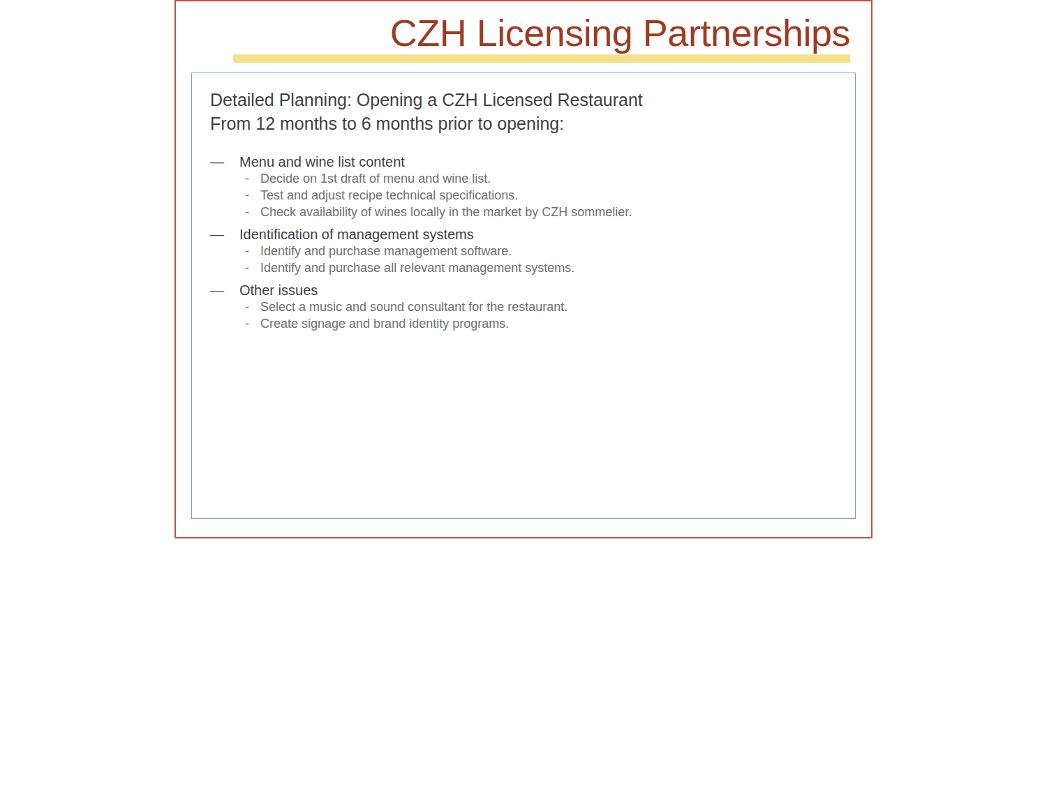CZH Licensing Partnerships
Detailed Planning: Opening a CZH Licensed Restaurant
From 12 months to 6 months prior to opening:
—Menu and wine list content
-Decide on 1st draft of menu and wine list.
-Test and adjust recipe technical specifications.
-Check availability of wines locally in the market by CZH sommelier.
—Identification of management systems
-Identify and purchase management software.
-Identify and purchase all relevant management systems.
—Other issues
-Select a music and sound consultant for the restaurant.
-Create signage and brand identity programs.